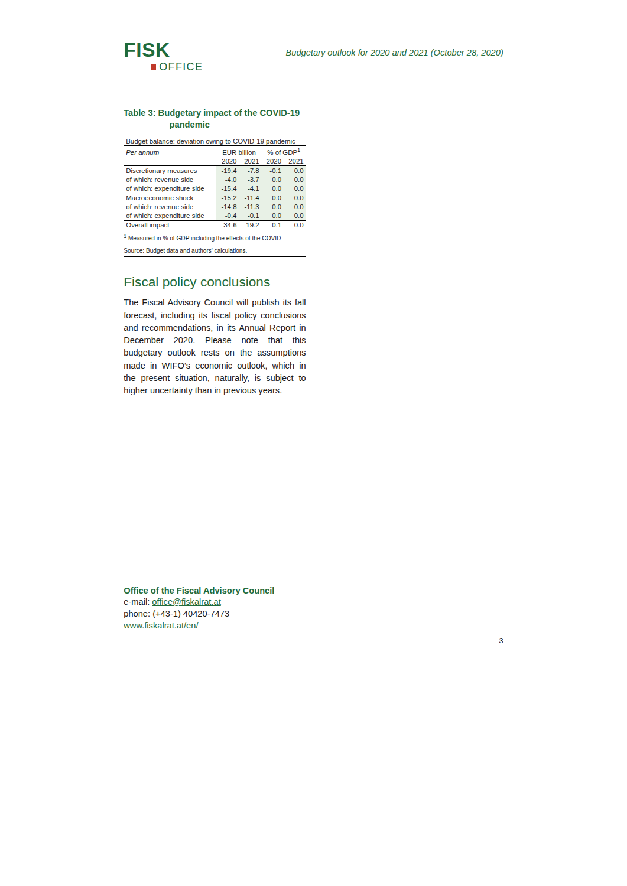FISK OFFICE
Budgetary outlook for 2020 and 2021 (October 28, 2020)
Table 3: Budgetary impact of the COVID-19 pandemic
| Budget balance: deviation owing to COVID-19 pandemic |
| Per annum | EUR billion | % of GDP 1 |
| | 2020 | 2021 | 2020 | 2021 |
| Discretionary measures | -19.4 | -7.8 | -0.1 | 0.0 |
| of which: revenue side | -4.0 | -3.7 | 0.0 | 0.0 |
| of which: expenditure side | -15.4 | -4.1 | 0.0 | 0.0 |
| Macroeconomic shock | -15.2 | -11.4 | 0.0 | 0.0 |
| of which: revenue side | -14.8 | -11.3 | 0.0 | 0.0 |
| of which: expenditure side | -0.4 | -0.1 | 0.0 | 0.0 |
| Overall impact | -34.6 | -19.2 | -0.1 | 0.0 |
1 Measured in % of GDP including the effects of the COVID-
Source: Budget data and authors' calculations.
Fiscal policy conclusions
The Fiscal Advisory Council will publish its fall forecast, including its fiscal policy conclusions and recommendations, in its Annual Report in December 2020. Please note that this budgetary outlook rests on the assumptions made in WIFO’s economic outlook, which in the present situation, naturally, is subject to higher uncertainty than in previous years.
Office of the Fiscal Advisory Council
e-mail: office@fiskalrat.at
phone: (+43-1) 40420-7473
www.fiskalrat.at/en/
3